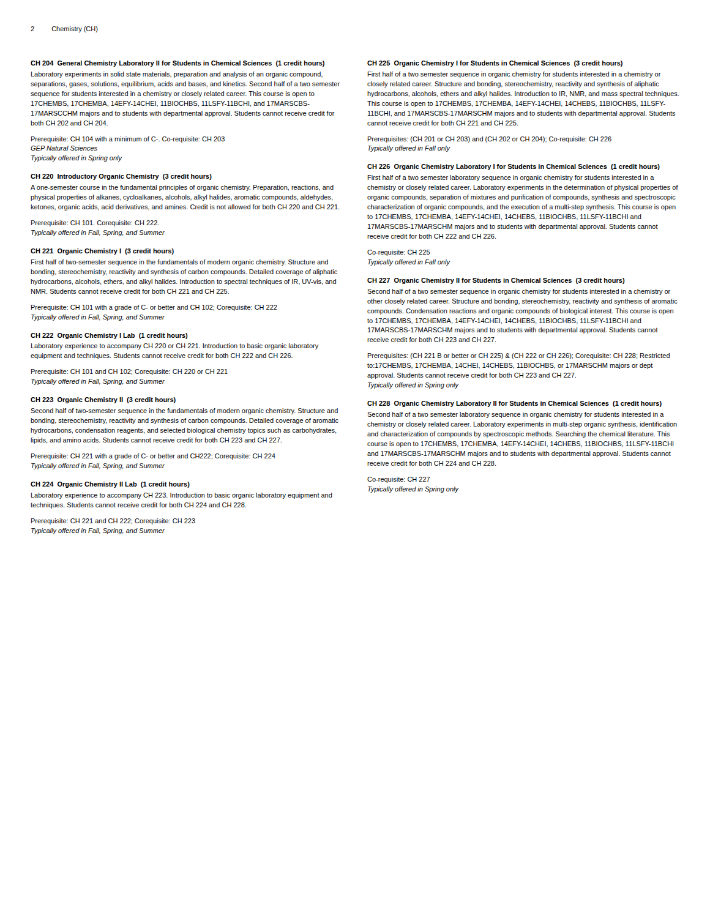2 Chemistry (CH)
CH 204 General Chemistry Laboratory II for Students in Chemical Sciences (1 credit hours)
Laboratory experiments in solid state materials, preparation and analysis of an organic compound, separations, gases, solutions, equilibrium, acids and bases, and kinetics. Second half of a two semester sequence for students interested in a chemistry or closely related career. This course is open to 17CHEMBS, 17CHEMBA, 14EFY-14CHEI, 11BIOCHBS, 11LSFY-11BCHI, and 17MARSCBS-17MARSCCHM majors and to students with departmental approval. Students cannot receive credit for both CH 202 and CH 204.
Prerequisite: CH 104 with a minimum of C-. Co-requisite: CH 203
GEP Natural Sciences
Typically offered in Spring only
CH 220 Introductory Organic Chemistry (3 credit hours)
A one-semester course in the fundamental principles of organic chemistry. Preparation, reactions, and physical properties of alkanes, cycloalkanes, alcohols, alkyl halides, aromatic compounds, aldehydes, ketones, organic acids, acid derivatives, and amines. Credit is not allowed for both CH 220 and CH 221.
Prerequisite: CH 101. Corequisite: CH 222.
Typically offered in Fall, Spring, and Summer
CH 221 Organic Chemistry I (3 credit hours)
First half of two-semester sequence in the fundamentals of modern organic chemistry. Structure and bonding, stereochemistry, reactivity and synthesis of carbon compounds. Detailed coverage of aliphatic hydrocarbons, alcohols, ethers, and alkyl halides. Introduction to spectral techniques of IR, UV-vis, and NMR. Students cannot receive credit for both CH 221 and CH 225.
Prerequisite: CH 101 with a grade of C- or better and CH 102; Corequisite: CH 222
Typically offered in Fall, Spring, and Summer
CH 222 Organic Chemistry I Lab (1 credit hours)
Laboratory experience to accompany CH 220 or CH 221. Introduction to basic organic laboratory equipment and techniques. Students cannot receive credit for both CH 222 and CH 226.
Prerequisite: CH 101 and CH 102; Corequisite: CH 220 or CH 221
Typically offered in Fall, Spring, and Summer
CH 223 Organic Chemistry II (3 credit hours)
Second half of two-semester sequence in the fundamentals of modern organic chemistry. Structure and bonding, stereochemistry, reactivity and synthesis of carbon compounds. Detailed coverage of aromatic hydrocarbons, condensation reagents, and selected biological chemistry topics such as carbohydrates, lipids, and amino acids. Students cannot receive credit for both CH 223 and CH 227.
Prerequisite: CH 221 with a grade of C- or better and CH222; Corequisite: CH 224
Typically offered in Fall, Spring, and Summer
CH 224 Organic Chemistry II Lab (1 credit hours)
Laboratory experience to accompany CH 223. Introduction to basic organic laboratory equipment and techniques. Students cannot receive credit for both CH 224 and CH 228.
Prerequisite: CH 221 and CH 222; Corequisite: CH 223
Typically offered in Fall, Spring, and Summer
CH 225 Organic Chemistry I for Students in Chemical Sciences (3 credit hours)
First half of a two semester sequence in organic chemistry for students interested in a chemistry or closely related career. Structure and bonding, stereochemistry, reactivity and synthesis of aliphatic hydrocarbons, alcohols, ethers and alkyl halides. Introduction to IR, NMR, and mass spectral techniques. This course is open to 17CHEMBS, 17CHEMBA, 14EFY-14CHEI, 14CHEBS, 11BIOCHBS, 11LSFY-11BCHI, and 17MARSCBS-17MARSCHM majors and to students with departmental approval. Students cannot receive credit for both CH 221 and CH 225.
Prerequisites: (CH 201 or CH 203) and (CH 202 or CH 204); Co-requisite: CH 226
Typically offered in Fall only
CH 226 Organic Chemistry Laboratory I for Students in Chemical Sciences (1 credit hours)
First half of a two semester laboratory sequence in organic chemistry for students interested in a chemistry or closely related career. Laboratory experiments in the determination of physical properties of organic compounds, separation of mixtures and purification of compounds, synthesis and spectroscopic characterization of organic compounds, and the execution of a multi-step synthesis. This course is open to 17CHEMBS, 17CHEMBA, 14EFY-14CHEI, 14CHEBS, 11BIOCHBS, 11LSFY-11BCHI and 17MARSCBS-17MARSCHM majors and to students with departmental approval. Students cannot receive credit for both CH 222 and CH 226.
Co-requisite: CH 225
Typically offered in Fall only
CH 227 Organic Chemistry II for Students in Chemical Sciences (3 credit hours)
Second half of a two semester sequence in organic chemistry for students interested in a chemistry or other closely related career. Structure and bonding, stereochemistry, reactivity and synthesis of aromatic compounds. Condensation reactions and organic compounds of biological interest. This course is open to 17CHEMBS, 17CHEMBA, 14EFY-14CHEI, 14CHEBS, 11BIOCHBS, 11LSFY-11BCHI and 17MARSCBS-17MARSCHM majors and to students with departmental approval. Students cannot receive credit for both CH 223 and CH 227.
Prerequisites: (CH 221 B or better or CH 225) & (CH 222 or CH 226); Corequisite: CH 228; Restricted to:17CHEMBS, 17CHEMBA, 14CHEI, 14CHEBS, 11BIOCHBS, or 17MARSCHM majors or dept approval. Students cannot receive credit for both CH 223 and CH 227.
Typically offered in Spring only
CH 228 Organic Chemistry Laboratory II for Students in Chemical Sciences (1 credit hours)
Second half of a two semester laboratory sequence in organic chemistry for students interested in a chemistry or closely related career. Laboratory experiments in multi-step organic synthesis, identification and characterization of compounds by spectroscopic methods. Searching the chemical literature. This course is open to 17CHEMBS, 17CHEMBA, 14EFY-14CHEI, 14CHEBS, 11BIOCHBS, 11LSFY-11BCHI and 17MARSCBS-17MARSCHM majors and to students with departmental approval. Students cannot receive credit for both CH 224 and CH 228.
Co-requisite: CH 227
Typically offered in Spring only